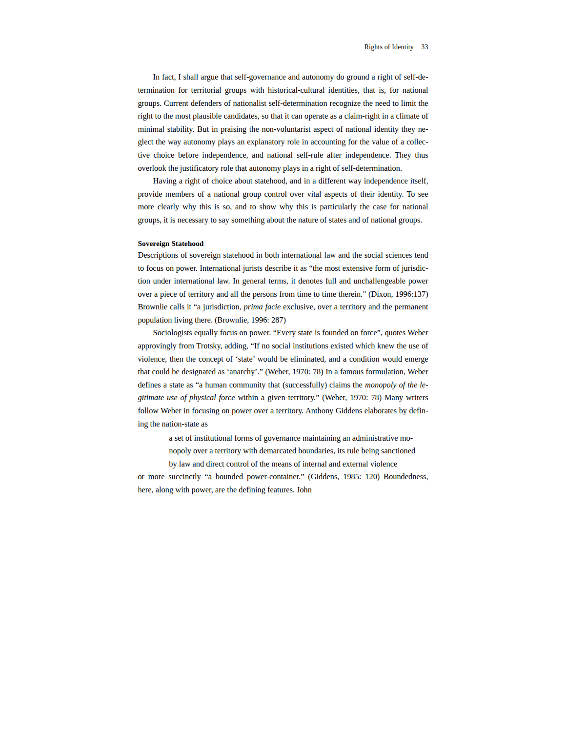Rights of Identity33
In fact, I shall argue that self-governance and autonomy do ground a right of self-determination for territorial groups with historical-cultural identities, that is, for national groups. Current defenders of nationalist self-determination recognize the need to limit the right to the most plausible candidates, so that it can operate as a claim-right in a climate of minimal stability. But in praising the non-voluntarist aspect of national identity they neglect the way autonomy plays an explanatory role in accounting for the value of a collective choice before independence, and national self-rule after independence. They thus overlook the justificatory role that autonomy plays in a right of self-determination.
Having a right of choice about statehood, and in a different way independence itself, provide members of a national group control over vital aspects of their identity. To see more clearly why this is so, and to show why this is particularly the case for national groups, it is necessary to say something about the nature of states and of national groups.
Sovereign Statehood
Descriptions of sovereign statehood in both international law and the social sciences tend to focus on power. International jurists describe it as “the most extensive form of jurisdiction under international law. In general terms, it denotes full and unchallengeable power over a piece of territory and all the persons from time to time therein.” (Dixon, 1996:137) Brownlie calls it “a jurisdiction, prima facie exclusive, over a territory and the permanent population living there. (Brownlie, 1996: 287)
Sociologists equally focus on power. “Every state is founded on force”, quotes Weber approvingly from Trotsky, adding, “If no social institutions existed which knew the use of violence, then the concept of ‘state’ would be eliminated, and a condition would emerge that could be designated as ‘anarchy’.” (Weber, 1970: 78) In a famous formulation, Weber defines a state as “a human community that (successfully) claims the monopoly of the legitimate use of physical force within a given territory.” (Weber, 1970: 78) Many writers follow Weber in focusing on power over a territory. Anthony Giddens elaborates by defining the nation-state as
a set of institutional forms of governance maintaining an administrative monopoly over a territory with demarcated boundaries, its rule being sanctioned by law and direct control of the means of internal and external violence
or more succinctly “a bounded power-container.” (Giddens, 1985: 120) Boundedness, here, along with power, are the defining features. John